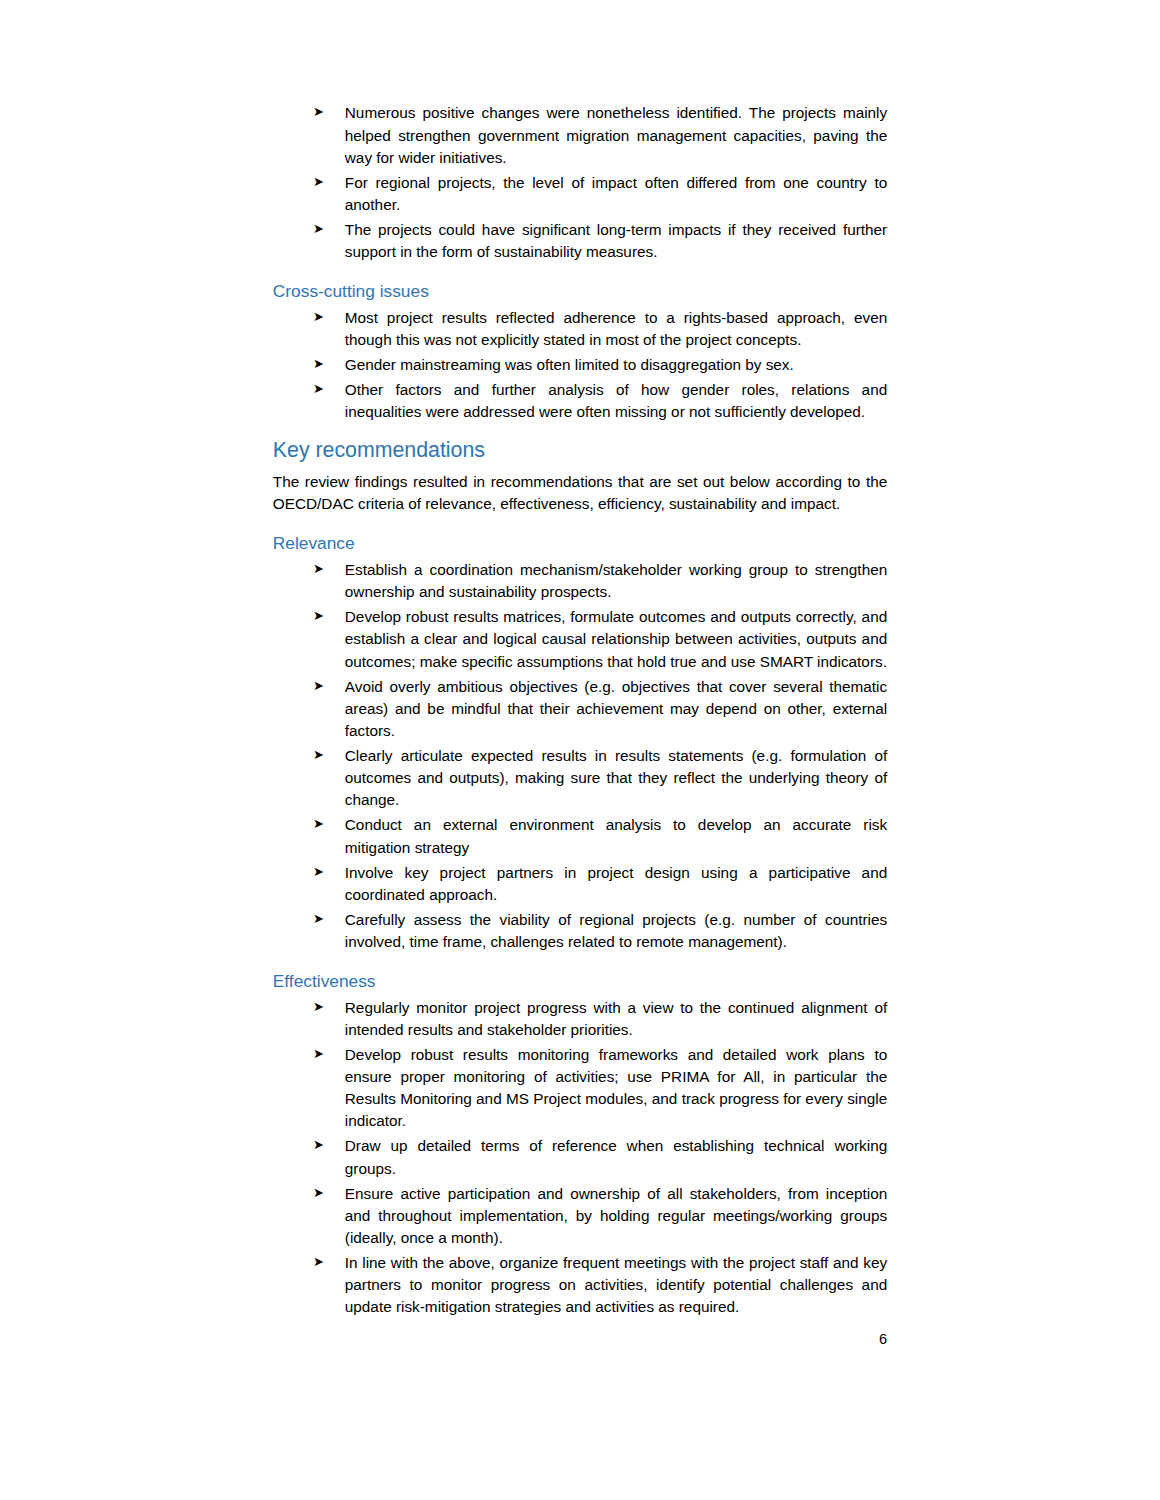Numerous positive changes were nonetheless identified. The projects mainly helped strengthen government migration management capacities, paving the way for wider initiatives.
For regional projects, the level of impact often differed from one country to another.
The projects could have significant long-term impacts if they received further support in the form of sustainability measures.
Cross-cutting issues
Most project results reflected adherence to a rights-based approach, even though this was not explicitly stated in most of the project concepts.
Gender mainstreaming was often limited to disaggregation by sex.
Other factors and further analysis of how gender roles, relations and inequalities were addressed were often missing or not sufficiently developed.
Key recommendations
The review findings resulted in recommendations that are set out below according to the OECD/DAC criteria of relevance, effectiveness, efficiency, sustainability and impact.
Relevance
Establish a coordination mechanism/stakeholder working group to strengthen ownership and sustainability prospects.
Develop robust results matrices, formulate outcomes and outputs correctly, and establish a clear and logical causal relationship between activities, outputs and outcomes; make specific assumptions that hold true and use SMART indicators.
Avoid overly ambitious objectives (e.g. objectives that cover several thematic areas) and be mindful that their achievement may depend on other, external factors.
Clearly articulate expected results in results statements (e.g. formulation of outcomes and outputs), making sure that they reflect the underlying theory of change.
Conduct an external environment analysis to develop an accurate risk mitigation strategy
Involve key project partners in project design using a participative and coordinated approach.
Carefully assess the viability of regional projects (e.g. number of countries involved, time frame, challenges related to remote management).
Effectiveness
Regularly monitor project progress with a view to the continued alignment of intended results and stakeholder priorities.
Develop robust results monitoring frameworks and detailed work plans to ensure proper monitoring of activities; use PRIMA for All, in particular the Results Monitoring and MS Project modules, and track progress for every single indicator.
Draw up detailed terms of reference when establishing technical working groups.
Ensure active participation and ownership of all stakeholders, from inception and throughout implementation, by holding regular meetings/working groups (ideally, once a month).
In line with the above, organize frequent meetings with the project staff and key partners to monitor progress on activities, identify potential challenges and update risk-mitigation strategies and activities as required.
6